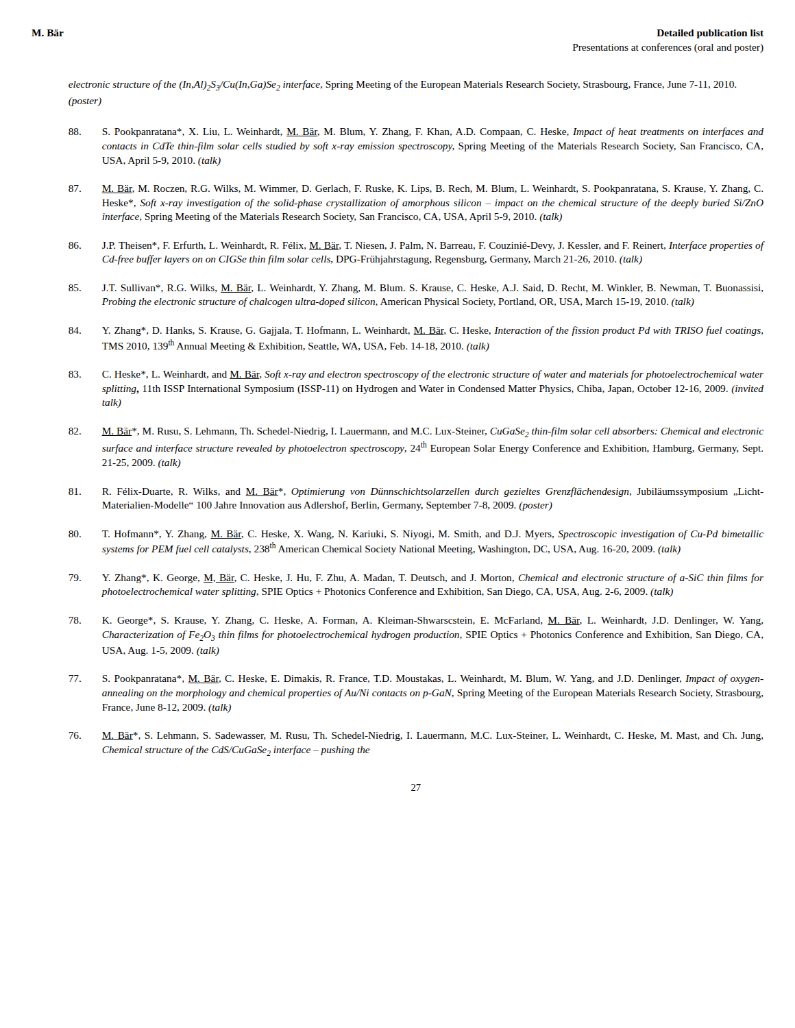M. Bär
Detailed publication list
Presentations at conferences (oral and poster)
electronic structure of the (In,Al)2S3/Cu(In,Ga)Se2 interface, Spring Meeting of the European Materials Research Society, Strasbourg, France, June 7-11, 2010. (poster)
88. S. Pookpanratana*, X. Liu, L. Weinhardt, M. Bär, M. Blum, Y. Zhang, F. Khan, A.D. Compaan, C. Heske, Impact of heat treatments on interfaces and contacts in CdTe thin-film solar cells studied by soft x-ray emission spectroscopy, Spring Meeting of the Materials Research Society, San Francisco, CA, USA, April 5-9, 2010. (talk)
87. M. Bär, M. Roczen, R.G. Wilks, M. Wimmer, D. Gerlach, F. Ruske, K. Lips, B. Rech, M. Blum, L. Weinhardt, S. Pookpanratana, S. Krause, Y. Zhang, C. Heske*, Soft x-ray investigation of the solid-phase crystallization of amorphous silicon – impact on the chemical structure of the deeply buried Si/ZnO interface, Spring Meeting of the Materials Research Society, San Francisco, CA, USA, April 5-9, 2010. (talk)
86. J.P. Theisen*, F. Erfurth, L. Weinhardt, R. Félix, M. Bär, T. Niesen, J. Palm, N. Barreau, F. Couzinié-Devy, J. Kessler, and F. Reinert, Interface properties of Cd-free buffer layers on on CIGSe thin film solar cells, DPG-Frühjahrstagung, Regensburg, Germany, March 21-26, 2010. (talk)
85. J.T. Sullivan*, R.G. Wilks, M. Bär, L. Weinhardt, Y. Zhang, M. Blum. S. Krause, C. Heske, A.J. Said, D. Recht, M. Winkler, B. Newman, T. Buonassisi, Probing the electronic structure of chalcogen ultra-doped silicon, American Physical Society, Portland, OR, USA, March 15-19, 2010. (talk)
84. Y. Zhang*, D. Hanks, S. Krause, G. Gajjala, T. Hofmann, L. Weinhardt, M. Bär, C. Heske, Interaction of the fission product Pd with TRISO fuel coatings, TMS 2010, 139th Annual Meeting & Exhibition, Seattle, WA, USA, Feb. 14-18, 2010. (talk)
83. C. Heske*, L. Weinhardt, and M. Bär, Soft x-ray and electron spectroscopy of the electronic structure of water and materials for photoelectrochemical water splitting, 11th ISSP International Symposium (ISSP-11) on Hydrogen and Water in Condensed Matter Physics, Chiba, Japan, October 12-16, 2009. (invited talk)
82. M. Bär*, M. Rusu, S. Lehmann, Th. Schedel-Niedrig, I. Lauermann, and M.C. Lux-Steiner, CuGaSe2 thin-film solar cell absorbers: Chemical and electronic surface and interface structure revealed by photoelectron spectroscopy, 24th European Solar Energy Conference and Exhibition, Hamburg, Germany, Sept. 21-25, 2009. (talk)
81. R. Félix-Duarte, R. Wilks, and M. Bär*, Optimierung von Dünnschichtsolarzellen durch gezieltes Grenzflächendesign, Jubiläumssymposium „Licht-Materialien-Modelle“ 100 Jahre Innovation aus Adlershof, Berlin, Germany, September 7-8, 2009. (poster)
80. T. Hofmann*, Y. Zhang, M. Bär, C. Heske, X. Wang, N. Kariuki, S. Niyogi, M. Smith, and D.J. Myers, Spectroscopic investigation of Cu-Pd bimetallic systems for PEM fuel cell catalysts, 238th American Chemical Society National Meeting, Washington, DC, USA, Aug. 16-20, 2009. (talk)
79. Y. Zhang*, K. George, M, Bär, C. Heske, J. Hu, F. Zhu, A. Madan, T. Deutsch, and J. Morton, Chemical and electronic structure of a-SiC thin films for photoelectrochemical water splitting, SPIE Optics + Photonics Conference and Exhibition, San Diego, CA, USA, Aug. 2-6, 2009. (talk)
78. K. George*, S. Krause, Y. Zhang, C. Heske, A. Forman, A. Kleiman-Shwarscstein, E. McFarland, M. Bär, L. Weinhardt, J.D. Denlinger, W. Yang, Characterization of Fe2O3 thin films for photoelectrochemical hydrogen production, SPIE Optics + Photonics Conference and Exhibition, San Diego, CA, USA, Aug. 1-5, 2009. (talk)
77. S. Pookpanratana*, M. Bär, C. Heske, E. Dimakis, R. France, T.D. Moustakas, L. Weinhardt, M. Blum, W. Yang, and J.D. Denlinger, Impact of oxygen-annealing on the morphology and chemical properties of Au/Ni contacts on p-GaN, Spring Meeting of the European Materials Research Society, Strasbourg, France, June 8-12, 2009. (talk)
76. M. Bär*, S. Lehmann, S. Sadewasser, M. Rusu, Th. Schedel-Niedrig, I. Lauermann, M.C. Lux-Steiner, L. Weinhardt, C. Heske, M. Mast, and Ch. Jung, Chemical structure of the CdS/CuGaSe2 interface – pushing the
27